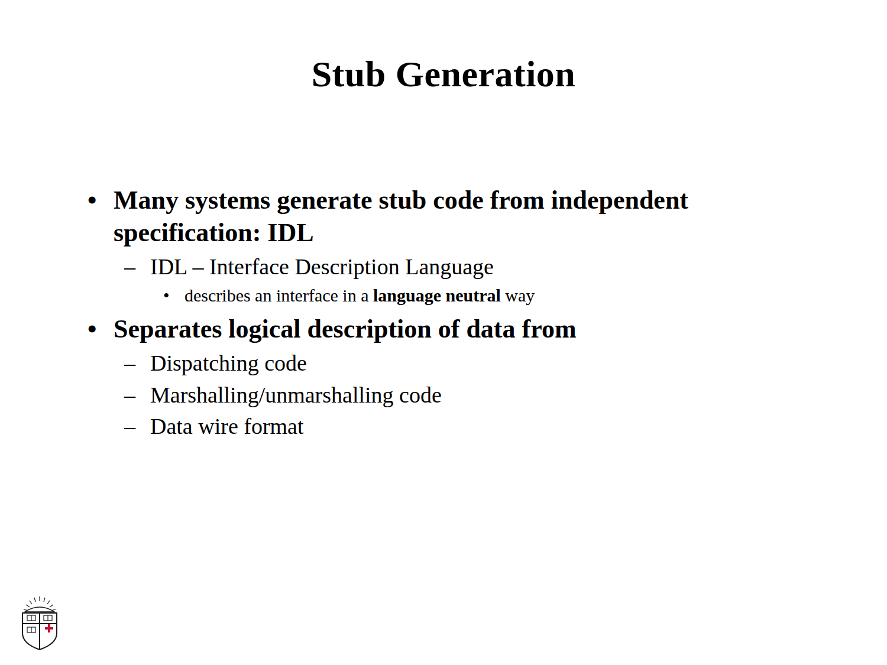Stub Generation
Many systems generate stub code from independent specification: IDL
IDL – Interface Description Language
describes an interface in a language neutral way
Separates logical description of data from
Dispatching code
Marshalling/unmarshalling code
Data wire format